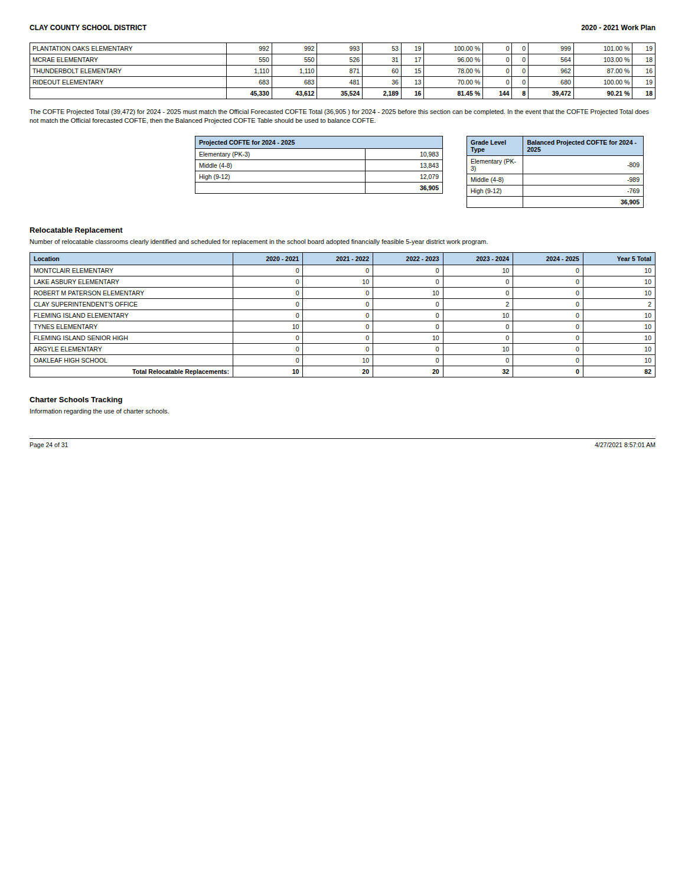CLAY COUNTY SCHOOL DISTRICT 2020 - 2021 Work Plan
| PLANTATION OAKS ELEMENTARY | 992 | 992 | 993 | 53 | 19 | 100.00 % | 0 | 0 | 999 | 101.00 % | 19 |
| MCRAE ELEMENTARY | 550 | 550 | 526 | 31 | 17 | 96.00 % | 0 | 0 | 564 | 103.00 % | 18 |
| THUNDERBOLT ELEMENTARY | 1,110 | 1,110 | 871 | 60 | 15 | 78.00 % | 0 | 0 | 962 | 87.00 % | 16 |
| RIDEOUT ELEMENTARY | 683 | 683 | 481 | 36 | 13 | 70.00 % | 0 | 0 | 680 | 100.00 % | 19 |
| | 45,330 | 43,612 | 35,524 | 2,189 | 16 | 81.45 % | 144 | 8 | 39,472 | 90.21 % | 18 |
The COFTE Projected Total (39,472) for 2024 - 2025 must match the Official Forecasted COFTE Total (36,905 ) for 2024 - 2025 before this section can be completed. In the event that the COFTE Projected Total does not match the Official forecasted COFTE, then the Balanced Projected COFTE Table should be used to balance COFTE.
| Projected COFTE for 2024 - 2025 |
| --- |
| Elementary (PK-3) | 10,983 |
| Middle (4-8) | 13,843 |
| High (9-12) | 12,079 |
| | 36,905 |
| Grade Level Type | Balanced Projected COFTE for 2024 - 2025 |
| --- | --- |
| Elementary (PK-3) | -809 |
| Middle (4-8) | -989 |
| High (9-12) | -769 |
| | 36,905 |
Relocatable Replacement
Number of relocatable classrooms clearly identified and scheduled for replacement in the school board adopted financially feasible 5-year district work program.
| Location | 2020 - 2021 | 2021 - 2022 | 2022 - 2023 | 2023 - 2024 | 2024 - 2025 | Year 5 Total |
| --- | --- | --- | --- | --- | --- | --- |
| MONTCLAIR ELEMENTARY | 0 | 0 | 0 | 10 | 0 | 10 |
| LAKE ASBURY ELEMENTARY | 0 | 10 | 0 | 0 | 0 | 10 |
| ROBERT M PATERSON ELEMENTARY | 0 | 0 | 10 | 0 | 0 | 10 |
| CLAY SUPERINTENDENT'S OFFICE | 0 | 0 | 0 | 2 | 0 | 2 |
| FLEMING ISLAND ELEMENTARY | 0 | 0 | 0 | 10 | 0 | 10 |
| TYNES ELEMENTARY | 10 | 0 | 0 | 0 | 0 | 10 |
| FLEMING ISLAND SENIOR HIGH | 0 | 0 | 10 | 0 | 0 | 10 |
| ARGYLE ELEMENTARY | 0 | 0 | 0 | 10 | 0 | 10 |
| OAKLEAF HIGH SCHOOL | 0 | 10 | 0 | 0 | 0 | 10 |
| Total Relocatable Replacements: | 10 | 20 | 20 | 32 | 0 | 82 |
Charter Schools Tracking
Information regarding the use of charter schools.
Page 24 of 31 4/27/2021 8:57:01 AM